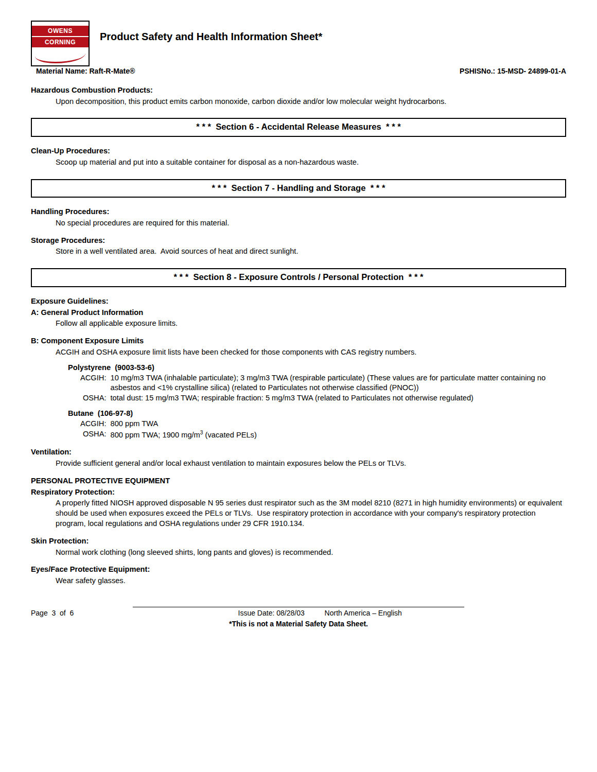OWENS
CORNING
Product Safety and Health Information Sheet*
Material Name: Raft-R-Mate® PSHISNo.: 15-MSD- 24899-01-A
Hazardous Combustion Products:
Upon decomposition, this product emits carbon monoxide, carbon dioxide and/or low molecular weight hydrocarbons.
* * * Section 6 - Accidental Release Measures * * *
Clean-Up Procedures:
Scoop up material and put into a suitable container for disposal as a non-hazardous waste.
* * * Section 7 - Handling and Storage * * *
Handling Procedures:
No special procedures are required for this material.
Storage Procedures:
Store in a well ventilated area. Avoid sources of heat and direct sunlight.
* * * Section 8 - Exposure Controls / Personal Protection * * *
Exposure Guidelines:
A: General Product Information
Follow all applicable exposure limits.
B: Component Exposure Limits
ACGIH and OSHA exposure limit lists have been checked for those components with CAS registry numbers.
Polystyrene (9003-53-6)
| ACGIH: | 10 mg/m3 TWA (inhalable particulate); 3 mg/m3 TWA (respirable particulate) (These values are for particulate matter containing no asbestos and <1% crystalline silica) (related to Particulates not otherwise classified (PNOC)) |
| OSHA: | total dust: 15 mg/m3 TWA; respirable fraction: 5 mg/m3 TWA (related to Particulates not otherwise regulated) |
Butane (106-97-8)
| ACGIH: | 800 ppm TWA |
| OSHA: | 800 ppm TWA; 1900 mg/m 3 (vacated PELs) |
Ventilation:
Provide sufficient general and/or local exhaust ventilation to maintain exposures below the PELs or TLVs.
PERSONAL PROTECTIVE EQUIPMENT
Respiratory Protection:
A properly fitted NIOSH approved disposable N 95 series dust respirator such as the 3M model 8210 (8271 in high humidity environments) or equivalent should be used when exposures exceed the PELs or TLVs. Use respiratory protection in accordance with your company's respiratory protection program, local regulations and OSHA regulations under 29 CFR 1910.134.
Skin Protection:
Normal work clothing (long sleeved shirts, long pants and gloves) is recommended.
Eyes/Face Protective Equipment:
Wear safety glasses.
Page 3 of 6 Issue Date: 08/28/03 North America – English
*This is not a Material Safety Data Sheet.